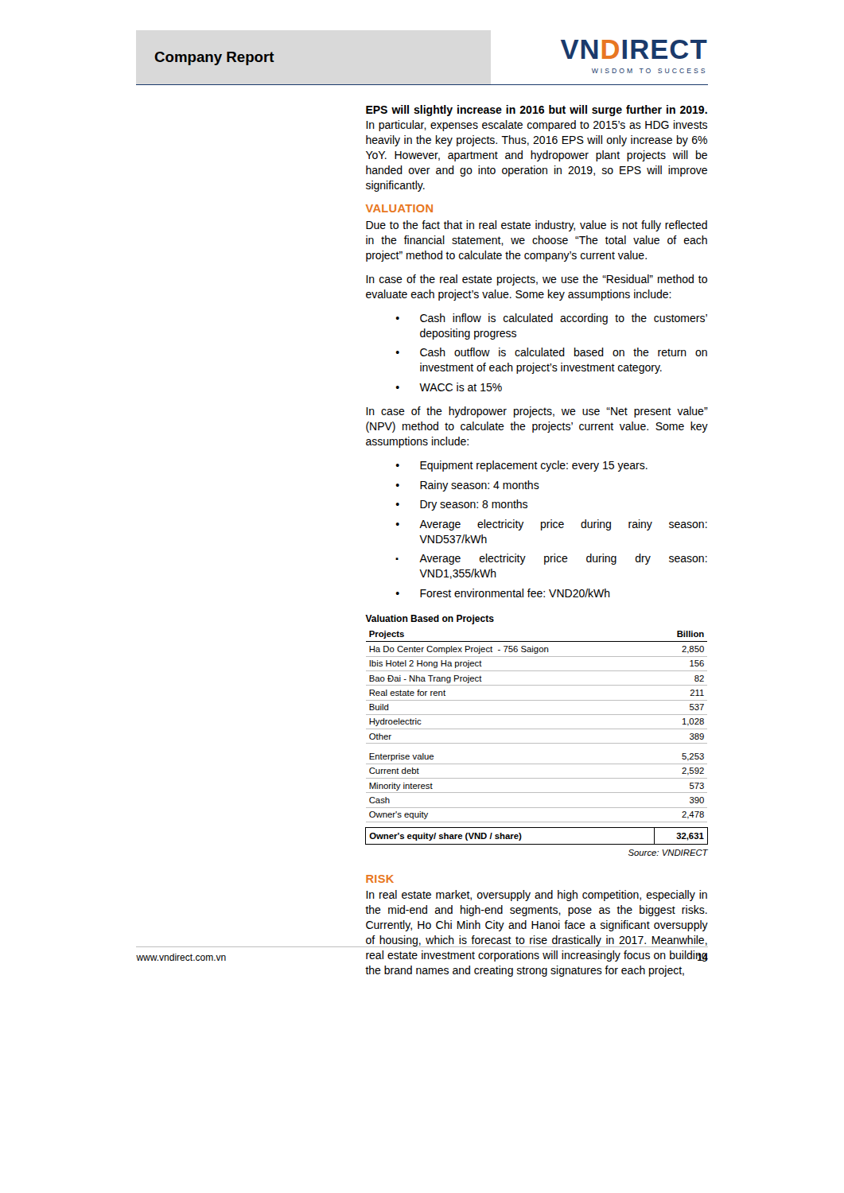Company Report
VNDIRECT
WISDOM TO SUCCESS
EPS will slightly increase in 2016 but will surge further in 2019. In particular, expenses escalate compared to 2015’s as HDG invests heavily in the key projects. Thus, 2016 EPS will only increase by 6% YoY. However, apartment and hydropower plant projects will be handed over and go into operation in 2019, so EPS will improve significantly.
VALUATION
Due to the fact that in real estate industry, value is not fully reflected in the financial statement, we choose “The total value of each project” method to calculate the company’s current value.
In case of the real estate projects, we use the “Residual” method to evaluate each project’s value. Some key assumptions include:
Cash inflow is calculated according to the customers’ depositing progress
Cash outflow is calculated based on the return on investment of each project’s investment category.
WACC is at 15%
In case of the hydropower projects, we use “Net present value” (NPV) method to calculate the projects’ current value. Some key assumptions include:
Equipment replacement cycle: every 15 years.
Rainy season: 4 months
Dry season: 8 months
Average electricity price during rainy season: VND537/kWh
Average electricity price during dry season: VND1,355/kWh
Forest environmental fee: VND20/kWh
Valuation Based on Projects
| Projects | Billion |
| --- | --- |
| Ha Do Center Complex Project - 756 Saigon | 2,850 |
| Ibis Hotel 2 Hong Ha project | 156 |
| Bao Đai - Nha Trang Project | 82 |
| Real estate for rent | 211 |
| Build | 537 |
| Hydroelectric | 1,028 |
| Other | 389 |
| Enterprise value | 5,253 |
| Current debt | 2,592 |
| Minority interest | 573 |
| Cash | 390 |
| Owner's equity | 2,478 |
| Owner's equity/ share (VND / share) | 32,631 |
Source: VNDIRECT
RISK
In real estate market, oversupply and high competition, especially in the mid-end and high-end segments, pose as the biggest risks. Currently, Ho Chi Minh City and Hanoi face a significant oversupply of housing, which is forecast to rise drastically in 2017. Meanwhile, real estate investment corporations will increasingly focus on building the brand names and creating strong signatures for each project,
www.vndirect.com.vn
14